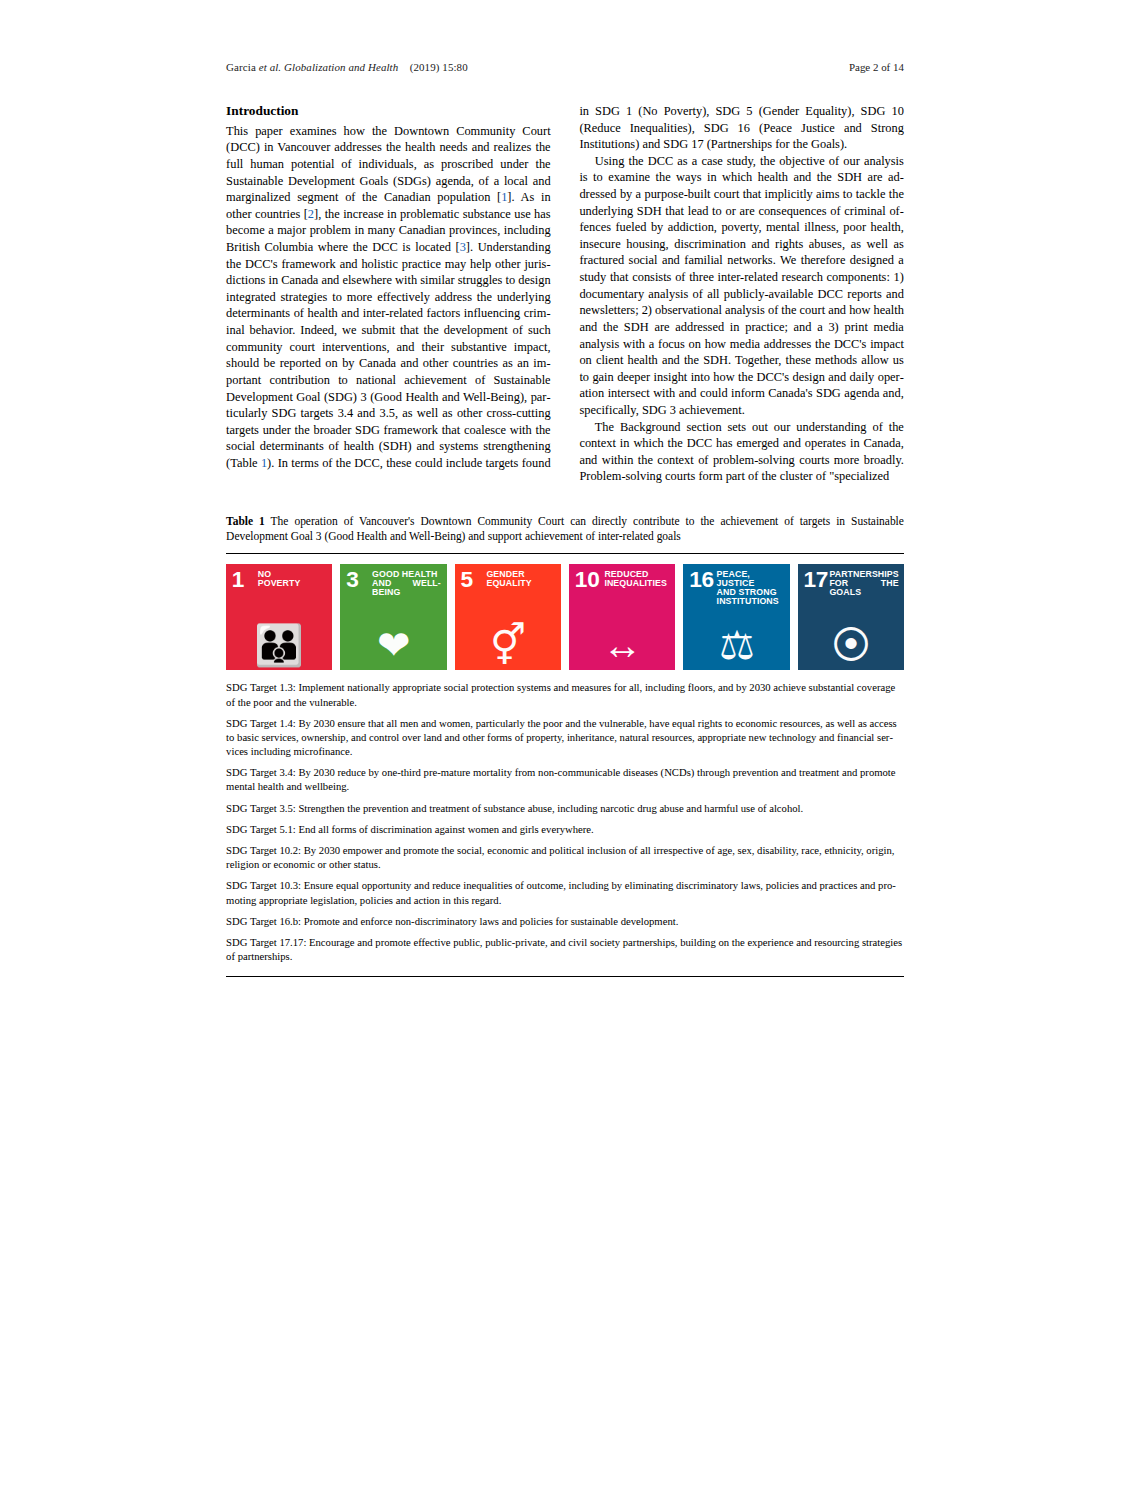Garcia et al. Globalization and Health (2019) 15:80
Page 2 of 14
Introduction
This paper examines how the Downtown Community Court (DCC) in Vancouver addresses the health needs and realizes the full human potential of individuals, as proscribed under the Sustainable Development Goals (SDGs) agenda, of a local and marginalized segment of the Canadian population [1]. As in other countries [2], the increase in problematic substance use has become a major problem in many Canadian provinces, including British Columbia where the DCC is located [3]. Understanding the DCC's framework and holistic practice may help other jurisdictions in Canada and elsewhere with similar struggles to design integrated strategies to more effectively address the underlying determinants of health and inter-related factors influencing criminal behavior. Indeed, we submit that the development of such community court interventions, and their substantive impact, should be reported on by Canada and other countries as an important contribution to national achievement of Sustainable Development Goal (SDG) 3 (Good Health and Well-Being), particularly SDG targets 3.4 and 3.5, as well as other cross-cutting targets under the broader SDG framework that coalesce with the social determinants of health (SDH) and systems strengthening (Table 1). In terms of the DCC, these could include targets found in SDG 1 (No Poverty), SDG 5 (Gender Equality), SDG 10 (Reduce Inequalities), SDG 16 (Peace Justice and Strong Institutions) and SDG 17 (Partnerships for the Goals).
Using the DCC as a case study, the objective of our analysis is to examine the ways in which health and the SDH are addressed by a purpose-built court that implicitly aims to tackle the underlying SDH that lead to or are consequences of criminal offences fueled by addiction, poverty, mental illness, poor health, insecure housing, discrimination and rights abuses, as well as fractured social and familial networks. We therefore designed a study that consists of three inter-related research components: 1) documentary analysis of all publicly-available DCC reports and newsletters; 2) observational analysis of the court and how health and the SDH are addressed in practice; and a 3) print media analysis with a focus on how media addresses the DCC's impact on client health and the SDH. Together, these methods allow us to gain deeper insight into how the DCC's design and daily operation intersect with and could inform Canada's SDG agenda and, specifically, SDG 3 achievement.
The Background section sets out our understanding of the context in which the DCC has emerged and operates in Canada, and within the context of problem-solving courts more broadly. Problem-solving courts form part of the cluster of "specialized
Table 1 The operation of Vancouver's Downtown Community Court can directly contribute to the achievement of targets in Sustainable Development Goal 3 (Good Health and Well-Being) and support achievement of inter-related goals
1
No
Poverty
👪
3
Good Health
and Well-Being
❤
5
Gender
Equality
⚥
10
Reduced
Inequalities
↔
16
Peace, Justice
and Strong
Institutions
⚖
17
Partnerships
for the Goals
⦿
SDG Target 1.3: Implement nationally appropriate social protection systems and measures for all, including floors, and by 2030 achieve substantial coverage of the poor and the vulnerable.
SDG Target 1.4: By 2030 ensure that all men and women, particularly the poor and the vulnerable, have equal rights to economic resources, as well as access to basic services, ownership, and control over land and other forms of property, inheritance, natural resources, appropriate new technology and financial services including microfinance.
SDG Target 3.4: By 2030 reduce by one-third pre-mature mortality from non-communicable diseases (NCDs) through prevention and treatment and promote mental health and wellbeing.
SDG Target 3.5: Strengthen the prevention and treatment of substance abuse, including narcotic drug abuse and harmful use of alcohol.
SDG Target 5.1: End all forms of discrimination against women and girls everywhere.
SDG Target 10.2: By 2030 empower and promote the social, economic and political inclusion of all irrespective of age, sex, disability, race, ethnicity, origin, religion or economic or other status.
SDG Target 10.3: Ensure equal opportunity and reduce inequalities of outcome, including by eliminating discriminatory laws, policies and practices and promoting appropriate legislation, policies and action in this regard.
SDG Target 16.b: Promote and enforce non-discriminatory laws and policies for sustainable development.
SDG Target 17.17: Encourage and promote effective public, public-private, and civil society partnerships, building on the experience and resourcing strategies of partnerships.